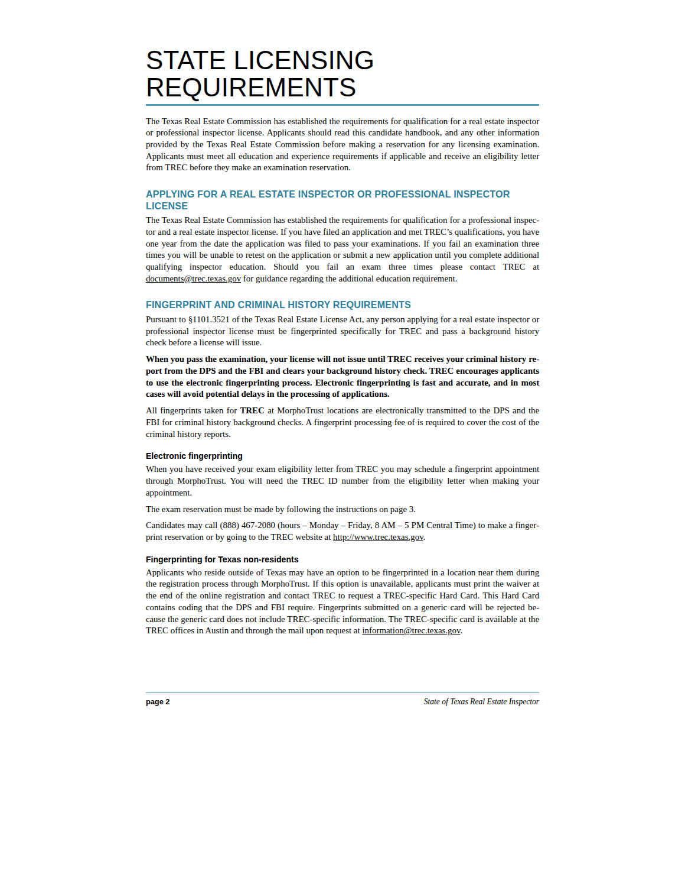STATE LICENSING REQUIREMENTS
The Texas Real Estate Commission has established the requirements for qualification for a real estate inspector or professional inspector license. Applicants should read this candidate handbook, and any other information provided by the Texas Real Estate Commission before making a reservation for any licensing examination. Applicants must meet all education and experience requirements if applicable and receive an eligibility letter from TREC before they make an examination reservation.
APPLYING FOR A REAL ESTATE INSPECTOR OR PROFESSIONAL INSPECTOR LICENSE
The Texas Real Estate Commission has established the requirements for qualification for a professional inspector and a real estate inspector license. If you have filed an application and met TREC’s qualifications, you have one year from the date the application was filed to pass your examinations. If you fail an examination three times you will be unable to retest on the application or submit a new application until you complete additional qualifying inspector education. Should you fail an exam three times please contact TREC at documents@trec.texas.gov for guidance regarding the additional education requirement.
FINGERPRINT AND CRIMINAL HISTORY REQUIREMENTS
Pursuant to §1101.3521 of the Texas Real Estate License Act, any person applying for a real estate inspector or professional inspector license must be fingerprinted specifically for TREC and pass a background history check before a license will issue.
When you pass the examination, your license will not issue until TREC receives your criminal history report from the DPS and the FBI and clears your background history check. TREC encourages applicants to use the electronic fingerprinting process. Electronic fingerprinting is fast and accurate, and in most cases will avoid potential delays in the processing of applications.
All fingerprints taken for TREC at MorphoTrust locations are electronically transmitted to the DPS and the FBI for criminal history background checks. A fingerprint processing fee of is required to cover the cost of the criminal history reports.
Electronic fingerprinting
When you have received your exam eligibility letter from TREC you may schedule a fingerprint appointment through MorphoTrust. You will need the TREC ID number from the eligibility letter when making your appointment.
The exam reservation must be made by following the instructions on page 3.
Candidates may call (888) 467-2080 (hours – Monday – Friday, 8 AM – 5 PM Central Time) to make a fingerprint reservation or by going to the TREC website at http://www.trec.texas.gov.
Fingerprinting for Texas non-residents
Applicants who reside outside of Texas may have an option to be fingerprinted in a location near them during the registration process through MorphoTrust. If this option is unavailable, applicants must print the waiver at the end of the online registration and contact TREC to request a TREC-specific Hard Card. This Hard Card contains coding that the DPS and FBI require. Fingerprints submitted on a generic card will be rejected because the generic card does not include TREC-specific information. The TREC-specific card is available at the TREC offices in Austin and through the mail upon request at information@trec.texas.gov.
page 2
State of Texas Real Estate Inspector